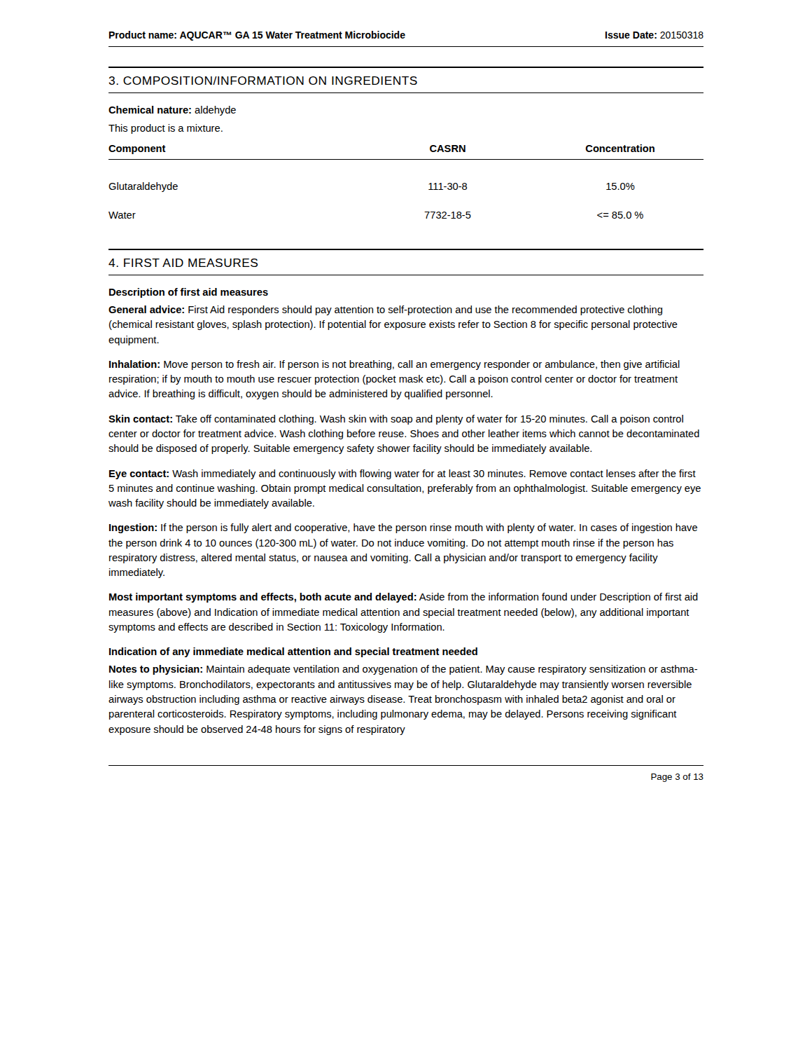Product name: AQUCAR™ GA 15 Water Treatment Microbiocide
Issue Date: 20150318
3. COMPOSITION/INFORMATION ON INGREDIENTS
Chemical nature: aldehyde
This product is a mixture.
| Component | CASRN | Concentration |
| --- | --- | --- |
| Glutaraldehyde | 111-30-8 | 15.0% |
| Water | 7732-18-5 | <= 85.0 % |
4. FIRST AID MEASURES
Description of first aid measures
General advice: First Aid responders should pay attention to self-protection and use the recommended protective clothing (chemical resistant gloves, splash protection). If potential for exposure exists refer to Section 8 for specific personal protective equipment.
Inhalation: Move person to fresh air. If person is not breathing, call an emergency responder or ambulance, then give artificial respiration; if by mouth to mouth use rescuer protection (pocket mask etc). Call a poison control center or doctor for treatment advice. If breathing is difficult, oxygen should be administered by qualified personnel.
Skin contact: Take off contaminated clothing. Wash skin with soap and plenty of water for 15-20 minutes. Call a poison control center or doctor for treatment advice. Wash clothing before reuse. Shoes and other leather items which cannot be decontaminated should be disposed of properly. Suitable emergency safety shower facility should be immediately available.
Eye contact: Wash immediately and continuously with flowing water for at least 30 minutes. Remove contact lenses after the first 5 minutes and continue washing. Obtain prompt medical consultation, preferably from an ophthalmologist. Suitable emergency eye wash facility should be immediately available.
Ingestion: If the person is fully alert and cooperative, have the person rinse mouth with plenty of water. In cases of ingestion have the person drink 4 to 10 ounces (120-300 mL) of water. Do not induce vomiting. Do not attempt mouth rinse if the person has respiratory distress, altered mental status, or nausea and vomiting. Call a physician and/or transport to emergency facility immediately.
Most important symptoms and effects, both acute and delayed: Aside from the information found under Description of first aid measures (above) and Indication of immediate medical attention and special treatment needed (below), any additional important symptoms and effects are described in Section 11: Toxicology Information.
Indication of any immediate medical attention and special treatment needed
Notes to physician: Maintain adequate ventilation and oxygenation of the patient. May cause respiratory sensitization or asthma-like symptoms. Bronchodilators, expectorants and antitussives may be of help. Glutaraldehyde may transiently worsen reversible airways obstruction including asthma or reactive airways disease. Treat bronchospasm with inhaled beta2 agonist and oral or parenteral corticosteroids. Respiratory symptoms, including pulmonary edema, may be delayed. Persons receiving significant exposure should be observed 24-48 hours for signs of respiratory
Page 3 of 13